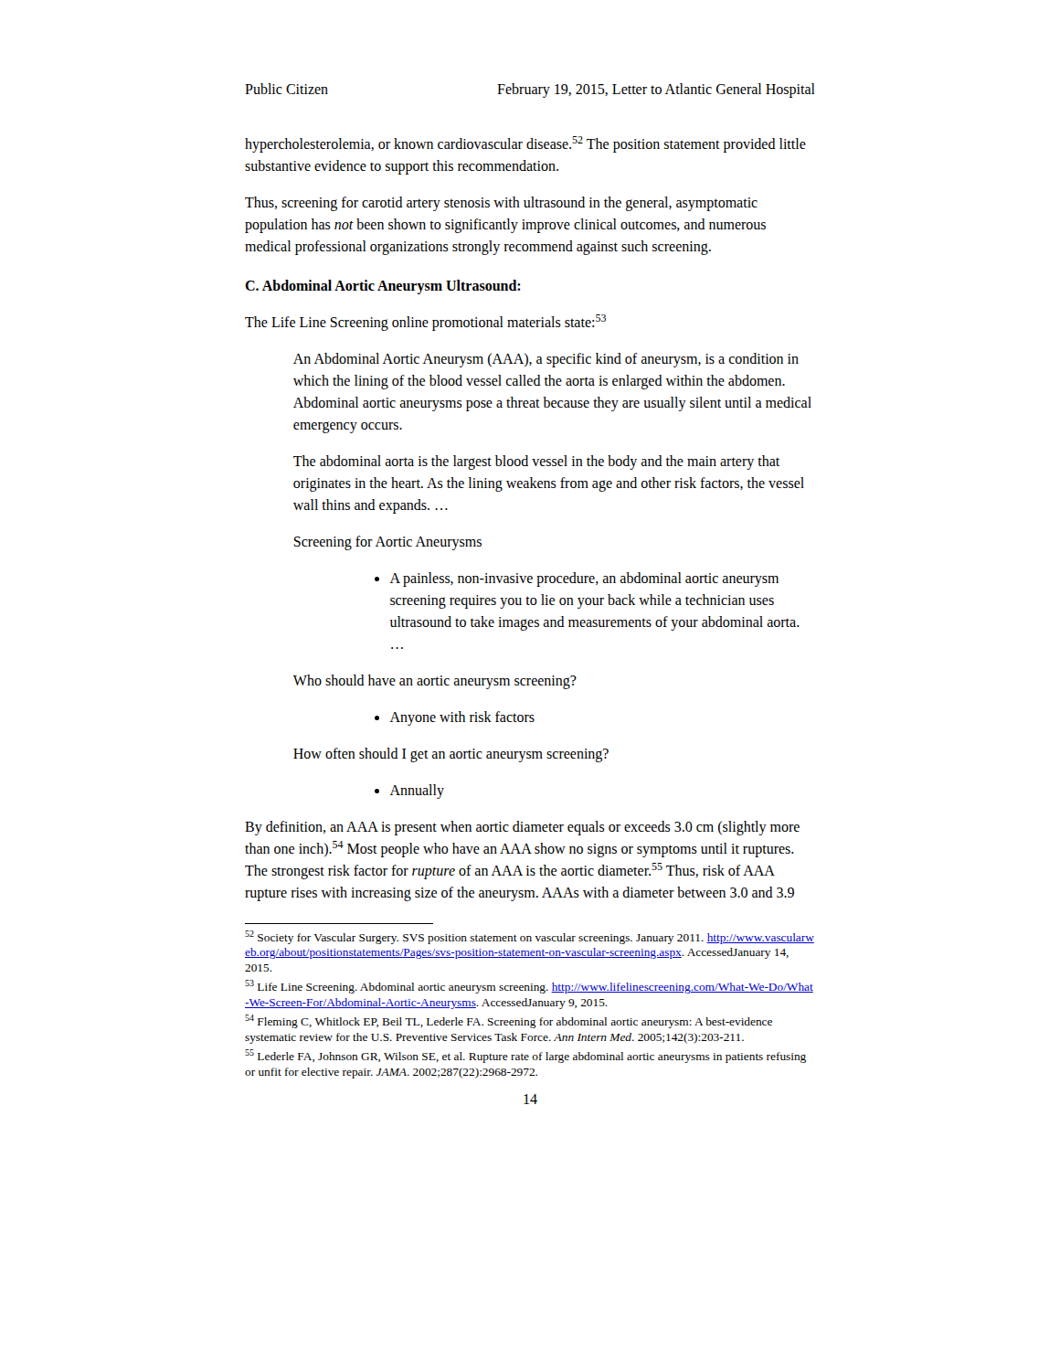Public Citizen
February 19, 2015, Letter to Atlantic General Hospital
hypercholesterolemia, or known cardiovascular disease.52 The position statement provided little substantive evidence to support this recommendation.
Thus, screening for carotid artery stenosis with ultrasound in the general, asymptomatic population has not been shown to significantly improve clinical outcomes, and numerous medical professional organizations strongly recommend against such screening.
C. Abdominal Aortic Aneurysm Ultrasound:
The Life Line Screening online promotional materials state:53
An Abdominal Aortic Aneurysm (AAA), a specific kind of aneurysm, is a condition in which the lining of the blood vessel called the aorta is enlarged within the abdomen. Abdominal aortic aneurysms pose a threat because they are usually silent until a medical emergency occurs.
The abdominal aorta is the largest blood vessel in the body and the main artery that originates in the heart. As the lining weakens from age and other risk factors, the vessel wall thins and expands. …
Screening for Aortic Aneurysms
A painless, non-invasive procedure, an abdominal aortic aneurysm screening requires you to lie on your back while a technician uses ultrasound to take images and measurements of your abdominal aorta. …
Who should have an aortic aneurysm screening?
Anyone with risk factors
How often should I get an aortic aneurysm screening?
Annually
By definition, an AAA is present when aortic diameter equals or exceeds 3.0 cm (slightly more than one inch).54 Most people who have an AAA show no signs or symptoms until it ruptures. The strongest risk factor for rupture of an AAA is the aortic diameter.55 Thus, risk of AAA rupture rises with increasing size of the aneurysm. AAAs with a diameter between 3.0 and 3.9
52 Society for Vascular Surgery. SVS position statement on vascular screenings. January 2011. http://www.vascularweb.org/about/positionstatements/Pages/svs-position-statement-on-vascular-screening.aspx. AccessedJanuary 14, 2015.
53 Life Line Screening. Abdominal aortic aneurysm screening. http://www.lifelinescreening.com/What-We-Do/What-We-Screen-For/Abdominal-Aortic-Aneurysms. AccessedJanuary 9, 2015.
54 Fleming C, Whitlock EP, Beil TL, Lederle FA. Screening for abdominal aortic aneurysm: A best-evidence systematic review for the U.S. Preventive Services Task Force. Ann Intern Med. 2005;142(3):203-211.
55 Lederle FA, Johnson GR, Wilson SE, et al. Rupture rate of large abdominal aortic aneurysms in patients refusing or unfit for elective repair. JAMA. 2002;287(22):2968-2972.
14